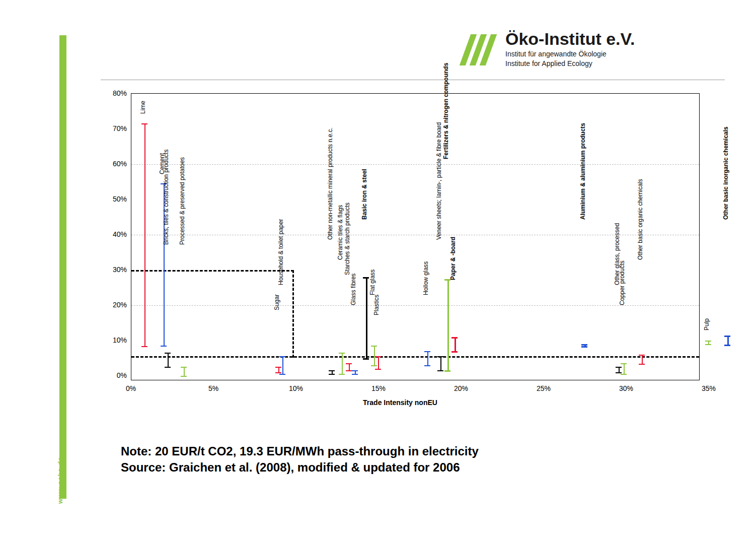www.oeko.de
Öko-Institut e.V.
Institut für angewandte Ökologie
Institute for Applied Ecology
Maximal value at stake
80%
70%
60%
50%
40%
30%
20%
10%
0%
Lime
Cement
Bricks, tiles & construction products
Processed & preserved potatoes
Household & toilet paper
Sugar
Other non-metallic mineral products n.e.c.
Ceramic tiles & flags
Starches & starch products
Glass fibres
Basic iron & steel
Flat glass
Plastics
Hollow glass
Veneer sheets; lamin-, particle & fibre board
Fertilizers & nitrogen compounds
Paper & -board
Aluminium & aluminium products
Other glass, processed
Copper products
Other basic organic chemicals
Pulp
Other basic inorganic chemicals
0%
5%
10%
15%
20%
25%
30%
35%
Trade Intensity nonEU
Note: 20 EUR/t CO2, 19.3 EUR/MWh pass-through in electricity
Source: Graichen et al. (2008), modified & updated for 2006